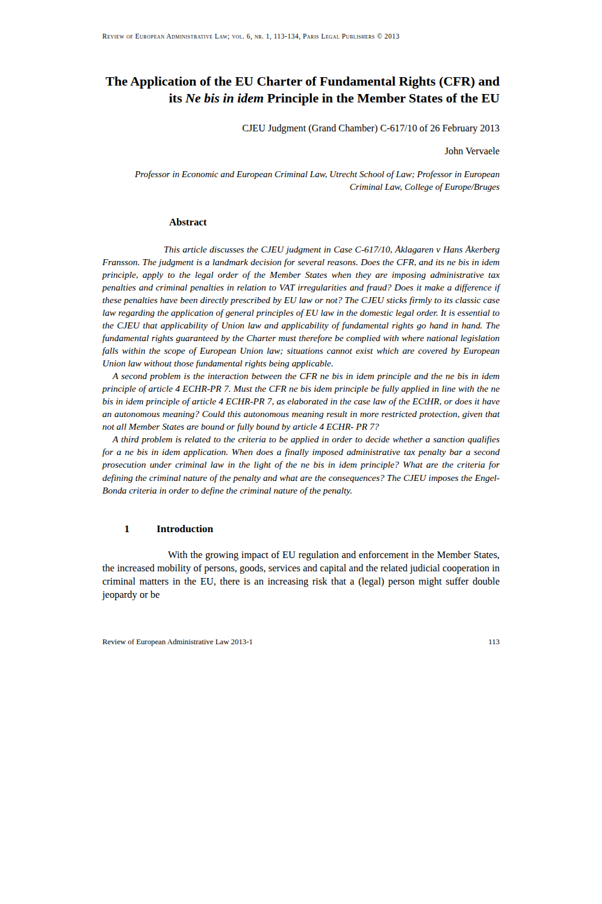Review of European Administrative Law; vol. 6, nr. 1, 113-134, Paris Legal Publishers © 2013
The Application of the EU Charter of Fundamental Rights (CFR) and its Ne bis in idem Principle in the Member States of the EU
CJEU Judgment (Grand Chamber) C-617/10 of 26 February 2013
John Vervaele
Professor in Economic and European Criminal Law, Utrecht School of Law; Professor in European Criminal Law, College of Europe/Bruges
Abstract
This article discusses the CJEU judgment in Case C-617/10, Åklagaren v Hans Åkerberg Fransson. The judgment is a landmark decision for several reasons. Does the CFR, and its ne bis in idem principle, apply to the legal order of the Member States when they are imposing administrative tax penalties and criminal penalties in relation to VAT irregularities and fraud? Does it make a difference if these penalties have been directly prescribed by EU law or not? The CJEU sticks firmly to its classic case law regarding the application of general principles of EU law in the domestic legal order. It is essential to the CJEU that applicability of Union law and applicability of fundamental rights go hand in hand. The fundamental rights guaranteed by the Charter must therefore be complied with where national legislation falls within the scope of European Union law; situations cannot exist which are covered by European Union law without those fundamental rights being applicable.
A second problem is the interaction between the CFR ne bis in idem principle and the ne bis in idem principle of article 4 ECHR-PR 7. Must the CFR ne bis idem principle be fully applied in line with the ne bis in idem principle of article 4 ECHR-PR 7, as elaborated in the case law of the ECtHR, or does it have an autonomous meaning? Could this autonomous meaning result in more restricted protection, given that not all Member States are bound or fully bound by article 4 ECHR- PR 7?
A third problem is related to the criteria to be applied in order to decide whether a sanction qualifies for a ne bis in idem application. When does a finally imposed administrative tax penalty bar a second prosecution under criminal law in the light of the ne bis in idem principle? What are the criteria for defining the criminal nature of the penalty and what are the consequences? The CJEU imposes the Engel-Bonda criteria in order to define the criminal nature of the penalty.
1
Introduction
With the growing impact of EU regulation and enforcement in the Member States, the increased mobility of persons, goods, services and capital and the related judicial cooperation in criminal matters in the EU, there is an increasing risk that a (legal) person might suffer double jeopardy or be
Review of European Administrative Law 2013-1 113